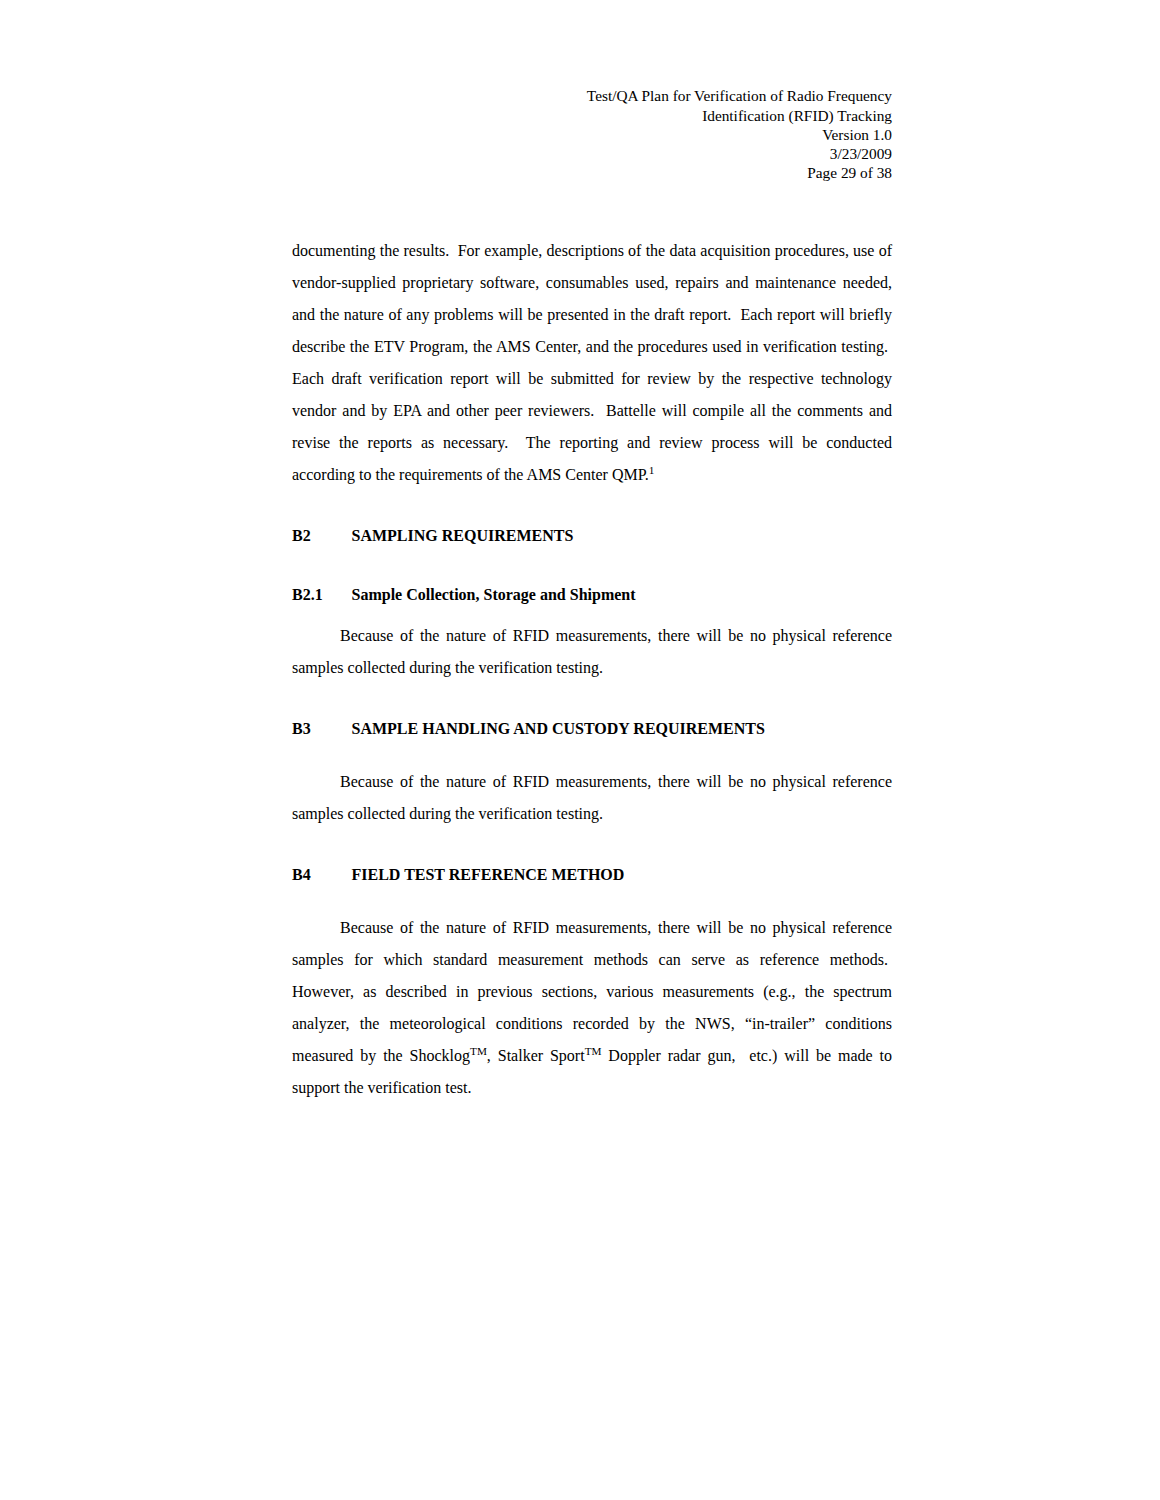Test/QA Plan for Verification of Radio Frequency
Identification (RFID) Tracking
Version 1.0
3/23/2009
Page 29 of 38
documenting the results. For example, descriptions of the data acquisition procedures, use of vendor-supplied proprietary software, consumables used, repairs and maintenance needed, and the nature of any problems will be presented in the draft report. Each report will briefly describe the ETV Program, the AMS Center, and the procedures used in verification testing. Each draft verification report will be submitted for review by the respective technology vendor and by EPA and other peer reviewers. Battelle will compile all the comments and revise the reports as necessary. The reporting and review process will be conducted according to the requirements of the AMS Center QMP.1
B2 SAMPLING REQUIREMENTS
B2.1 Sample Collection, Storage and Shipment
Because of the nature of RFID measurements, there will be no physical reference samples collected during the verification testing.
B3 SAMPLE HANDLING AND CUSTODY REQUIREMENTS
Because of the nature of RFID measurements, there will be no physical reference samples collected during the verification testing.
B4 FIELD TEST REFERENCE METHOD
Because of the nature of RFID measurements, there will be no physical reference samples for which standard measurement methods can serve as reference methods. However, as described in previous sections, various measurements (e.g., the spectrum analyzer, the meteorological conditions recorded by the NWS, “in-trailer” conditions measured by the ShocklogTM, Stalker SportTM Doppler radar gun, etc.) will be made to support the verification test.